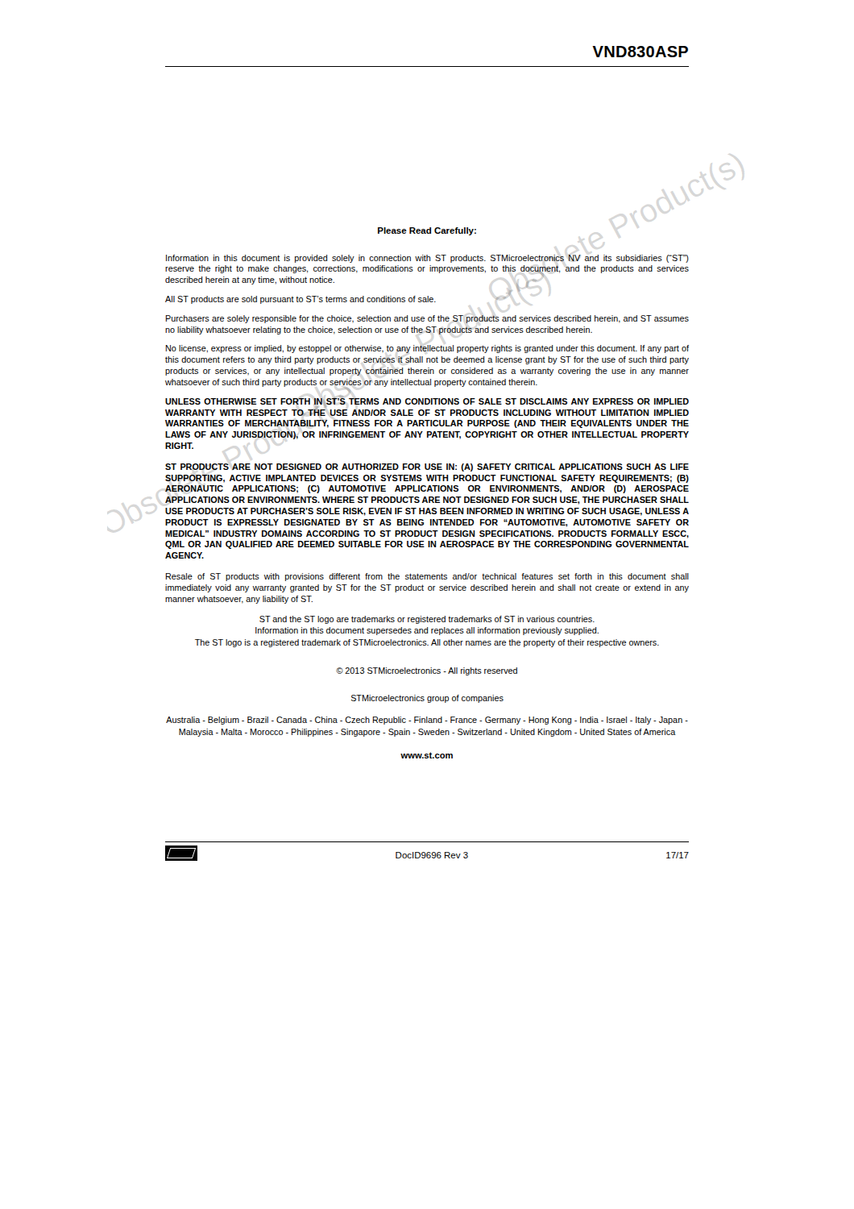VND830ASP
Please Read Carefully:
Information in this document is provided solely in connection with ST products. STMicroelectronics NV and its subsidiaries (“ST”) reserve the right to make changes, corrections, modifications or improvements, to this document, and the products and services described herein at any time, without notice.
All ST products are sold pursuant to ST’s terms and conditions of sale.
Purchasers are solely responsible for the choice, selection and use of the ST products and services described herein, and ST assumes no liability whatsoever relating to the choice, selection or use of the ST products and services described herein.
No license, express or implied, by estoppel or otherwise, to any intellectual property rights is granted under this document. If any part of this document refers to any third party products or services it shall not be deemed a license grant by ST for the use of such third party products or services, or any intellectual property contained therein or considered as a warranty covering the use in any manner whatsoever of such third party products or services or any intellectual property contained therein.
UNLESS OTHERWISE SET FORTH IN ST’S TERMS AND CONDITIONS OF SALE ST DISCLAIMS ANY EXPRESS OR IMPLIED WARRANTY WITH RESPECT TO THE USE AND/OR SALE OF ST PRODUCTS INCLUDING WITHOUT LIMITATION IMPLIED WARRANTIES OF MERCHANTABILITY, FITNESS FOR A PARTICULAR PURPOSE (AND THEIR EQUIVALENTS UNDER THE LAWS OF ANY JURISDICTION), OR INFRINGEMENT OF ANY PATENT, COPYRIGHT OR OTHER INTELLECTUAL PROPERTY RIGHT.
ST PRODUCTS ARE NOT DESIGNED OR AUTHORIZED FOR USE IN: (A) SAFETY CRITICAL APPLICATIONS SUCH AS LIFE SUPPORTING, ACTIVE IMPLANTED DEVICES OR SYSTEMS WITH PRODUCT FUNCTIONAL SAFETY REQUIREMENTS; (B) AERONAUTIC APPLICATIONS; (C) AUTOMOTIVE APPLICATIONS OR ENVIRONMENTS, AND/OR (D) AEROSPACE APPLICATIONS OR ENVIRONMENTS. WHERE ST PRODUCTS ARE NOT DESIGNED FOR SUCH USE, THE PURCHASER SHALL USE PRODUCTS AT PURCHASER’S SOLE RISK, EVEN IF ST HAS BEEN INFORMED IN WRITING OF SUCH USAGE, UNLESS A PRODUCT IS EXPRESSLY DESIGNATED BY ST AS BEING INTENDED FOR “AUTOMOTIVE, AUTOMOTIVE SAFETY OR MEDICAL” INDUSTRY DOMAINS ACCORDING TO ST PRODUCT DESIGN SPECIFICATIONS. PRODUCTS FORMALLY ESCC, QML OR JAN QUALIFIED ARE DEEMED SUITABLE FOR USE IN AEROSPACE BY THE CORRESPONDING GOVERNMENTAL AGENCY.
Resale of ST products with provisions different from the statements and/or technical features set forth in this document shall immediately void any warranty granted by ST for the ST product or service described herein and shall not create or extend in any manner whatsoever, any liability of ST.
ST and the ST logo are trademarks or registered trademarks of ST in various countries.
Information in this document supersedes and replaces all information previously supplied.
The ST logo is a registered trademark of STMicroelectronics. All other names are the property of their respective owners.
© 2013 STMicroelectronics - All rights reserved
STMicroelectronics group of companies
Australia - Belgium - Brazil - Canada - China - Czech Republic - Finland - France - Germany - Hong Kong - India - Israel - Italy - Japan -
Malaysia - Malta - Morocco - Philippines - Singapore - Spain - Sweden - Switzerland - United Kingdom - United States of America
www.st.com
DocID9696 Rev 3
17/17
Obsolete Product(s)
Obsolete Product(s)
Obsolete Product(s)